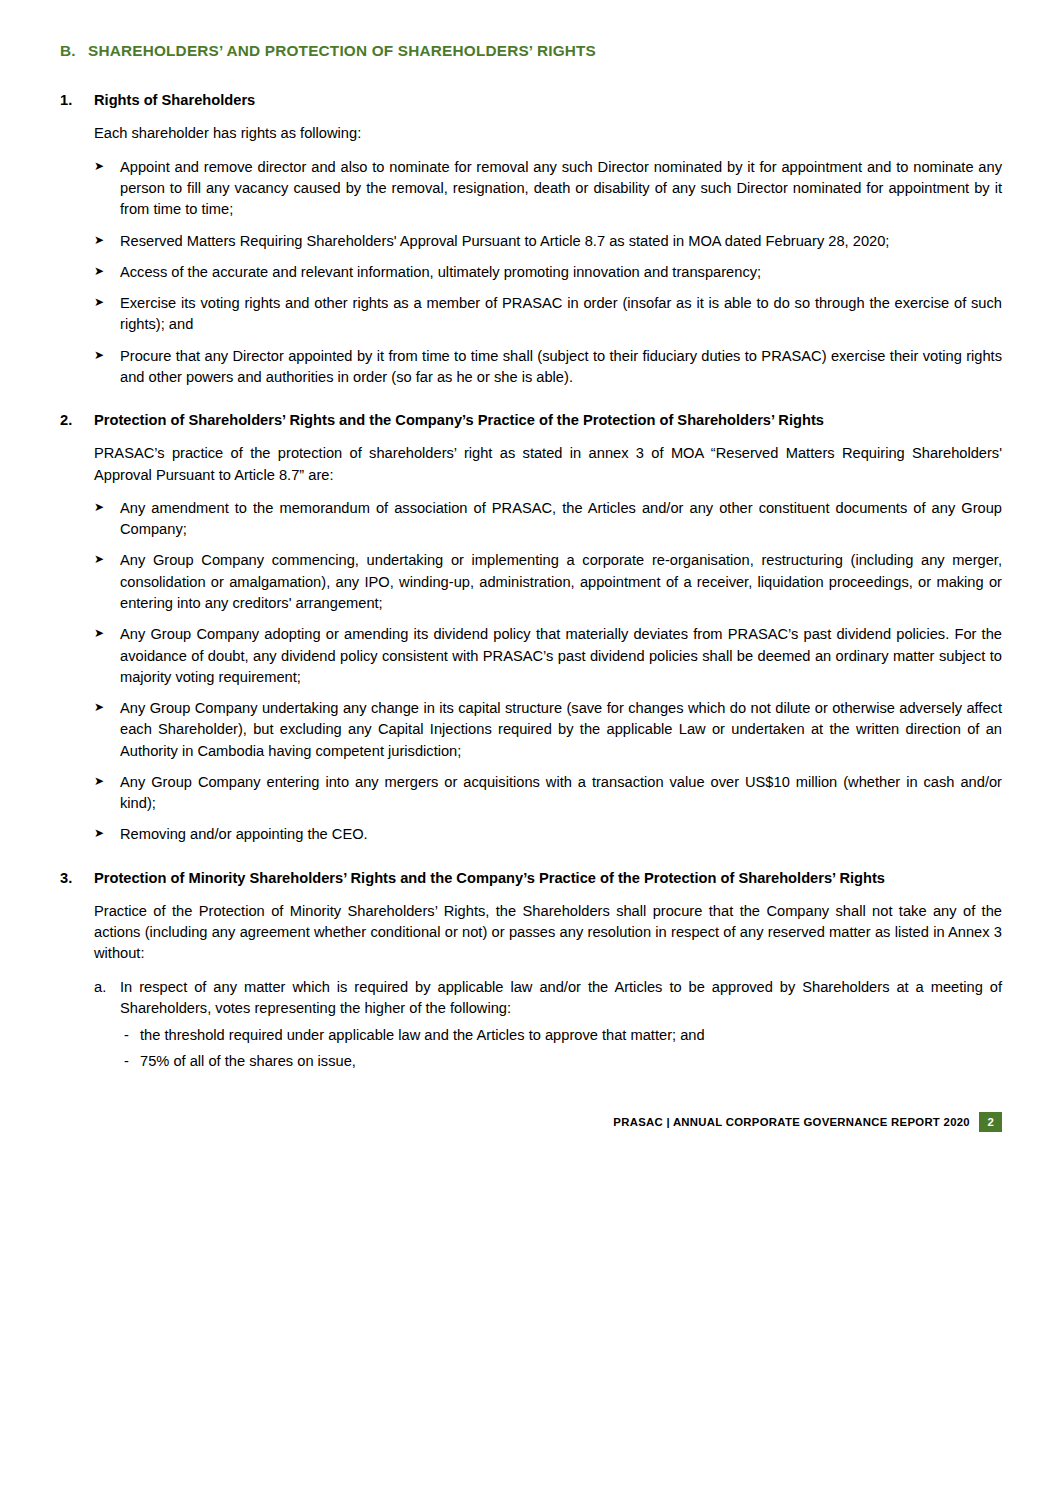B. SHAREHOLDERS’ AND PROTECTION OF SHAREHOLDERS’ RIGHTS
1. Rights of Shareholders
Each shareholder has rights as following:
Appoint and remove director and also to nominate for removal any such Director nominated by it for appointment and to nominate any person to fill any vacancy caused by the removal, resignation, death or disability of any such Director nominated for appointment by it from time to time;
Reserved Matters Requiring Shareholders' Approval Pursuant to Article 8.7 as stated in MOA dated February 28, 2020;
Access of the accurate and relevant information, ultimately promoting innovation and transparency;
Exercise its voting rights and other rights as a member of PRASAC in order (insofar as it is able to do so through the exercise of such rights); and
Procure that any Director appointed by it from time to time shall (subject to their fiduciary duties to PRASAC) exercise their voting rights and other powers and authorities in order (so far as he or she is able).
2. Protection of Shareholders’ Rights and the Company’s Practice of the Protection of Shareholders’ Rights
PRASAC’s practice of the protection of shareholders’ right as stated in annex 3 of MOA “Reserved Matters Requiring Shareholders' Approval Pursuant to Article 8.7” are:
Any amendment to the memorandum of association of PRASAC, the Articles and/or any other constituent documents of any Group Company;
Any Group Company commencing, undertaking or implementing a corporate re-organisation, restructuring (including any merger, consolidation or amalgamation), any IPO, winding-up, administration, appointment of a receiver, liquidation proceedings, or making or entering into any creditors' arrangement;
Any Group Company adopting or amending its dividend policy that materially deviates from PRASAC’s past dividend policies. For the avoidance of doubt, any dividend policy consistent with PRASAC’s past dividend policies shall be deemed an ordinary matter subject to majority voting requirement;
Any Group Company undertaking any change in its capital structure (save for changes which do not dilute or otherwise adversely affect each Shareholder), but excluding any Capital Injections required by the applicable Law or undertaken at the written direction of an Authority in Cambodia having competent jurisdiction;
Any Group Company entering into any mergers or acquisitions with a transaction value over US$10 million (whether in cash and/or kind);
Removing and/or appointing the CEO.
3. Protection of Minority Shareholders’ Rights and the Company’s Practice of the Protection of Shareholders’ Rights
Practice of the Protection of Minority Shareholders’ Rights, the Shareholders shall procure that the Company shall not take any of the actions (including any agreement whether conditional or not) or passes any resolution in respect of any reserved matter as listed in Annex 3 without:
In respect of any matter which is required by applicable law and/or the Articles to be approved by Shareholders at a meeting of Shareholders, votes representing the higher of the following:
the threshold required under applicable law and the Articles to approve that matter; and
75% of all of the shares on issue,
PRASAC | ANNUAL CORPORATE GOVERNANCE REPORT 2020 2